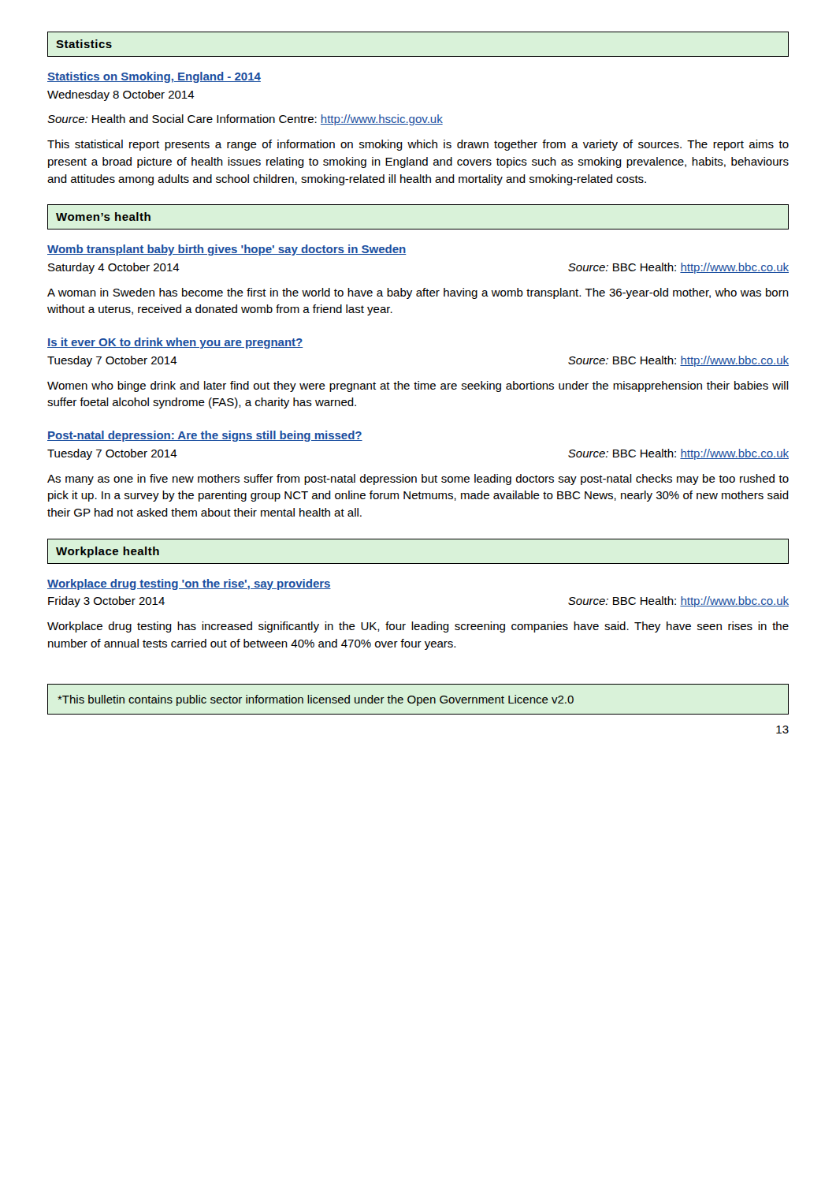Statistics
Statistics on Smoking, England - 2014
Wednesday 8 October 2014
Source: Health and Social Care Information Centre: http://www.hscic.gov.uk
This statistical report presents a range of information on smoking which is drawn together from a variety of sources. The report aims to present a broad picture of health issues relating to smoking in England and covers topics such as smoking prevalence, habits, behaviours and attitudes among adults and school children, smoking-related ill health and mortality and smoking-related costs.
Women’s health
Womb transplant baby birth gives 'hope' say doctors in Sweden
Saturday 4 October 2014 Source: BBC Health: http://www.bbc.co.uk
A woman in Sweden has become the first in the world to have a baby after having a womb transplant. The 36-year-old mother, who was born without a uterus, received a donated womb from a friend last year.
Is it ever OK to drink when you are pregnant?
Tuesday 7 October 2014 Source: BBC Health: http://www.bbc.co.uk
Women who binge drink and later find out they were pregnant at the time are seeking abortions under the misapprehension their babies will suffer foetal alcohol syndrome (FAS), a charity has warned.
Post-natal depression: Are the signs still being missed?
Tuesday 7 October 2014 Source: BBC Health: http://www.bbc.co.uk
As many as one in five new mothers suffer from post-natal depression but some leading doctors say post-natal checks may be too rushed to pick it up. In a survey by the parenting group NCT and online forum Netmums, made available to BBC News, nearly 30% of new mothers said their GP had not asked them about their mental health at all.
Workplace health
Workplace drug testing 'on the rise', say providers
Friday 3 October 2014 Source: BBC Health: http://www.bbc.co.uk
Workplace drug testing has increased significantly in the UK, four leading screening companies have said. They have seen rises in the number of annual tests carried out of between 40% and 470% over four years.
*This bulletin contains public sector information licensed under the Open Government Licence v2.0
13